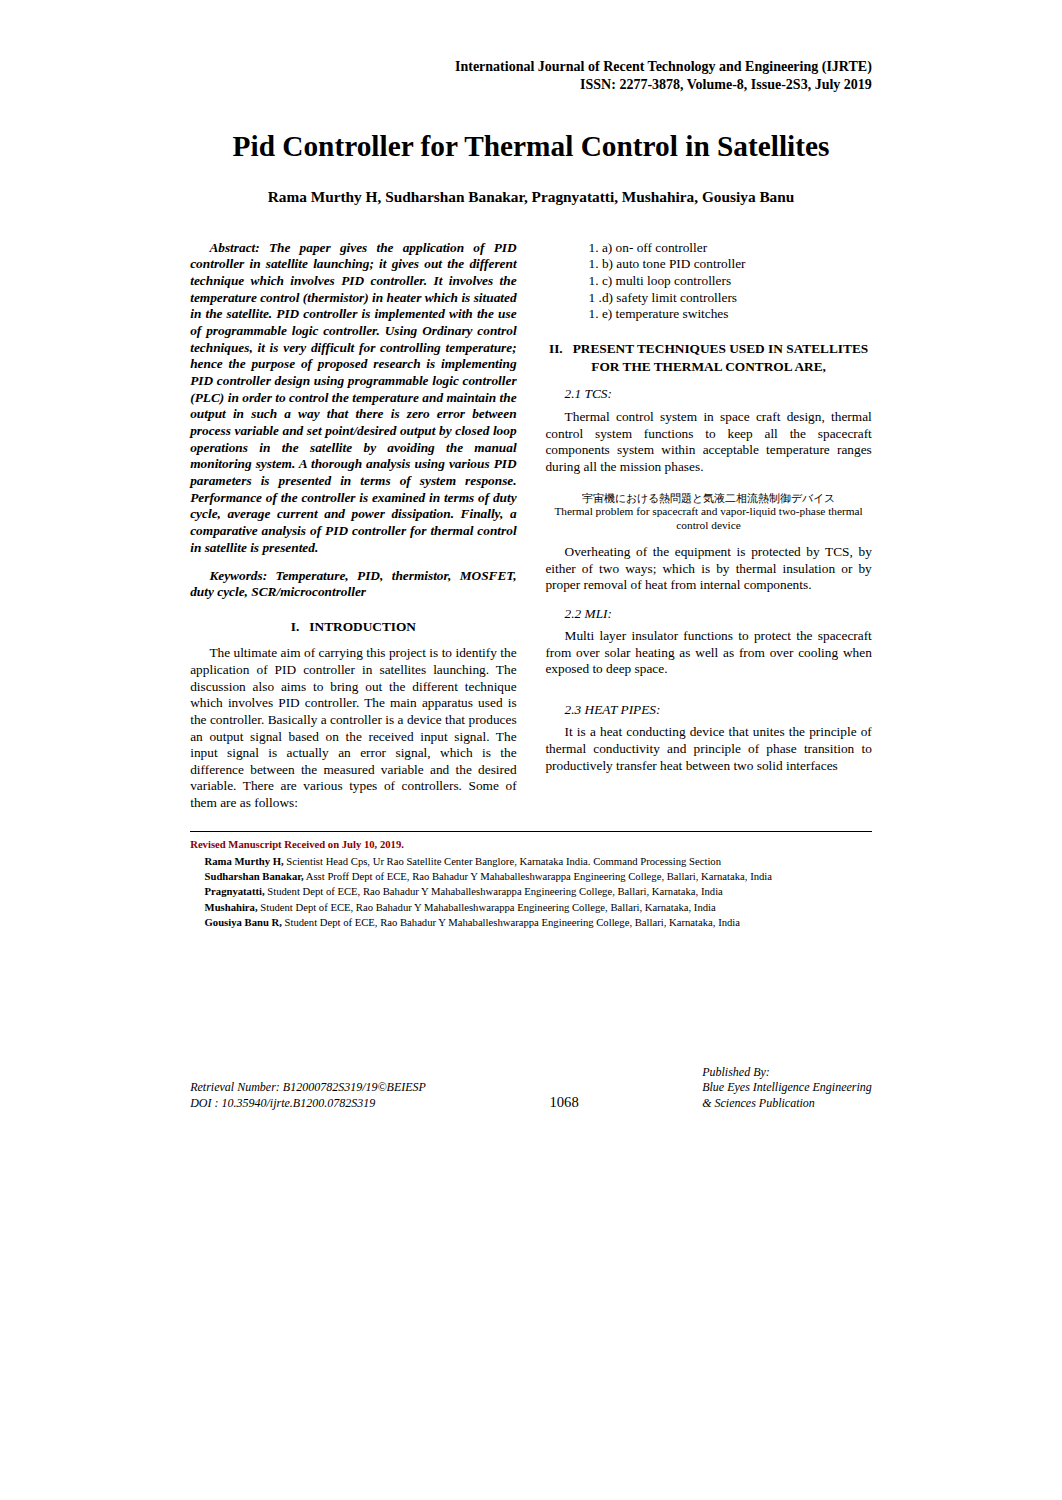International Journal of Recent Technology and Engineering (IJRTE)
ISSN: 2277-3878, Volume-8, Issue-2S3, July 2019
Pid Controller for Thermal Control in Satellites
Rama Murthy H, Sudharshan Banakar, Pragnyatatti, Mushahira, Gousiya Banu
Abstract: The paper gives the application of PID controller in satellite launching; it gives out the different technique which involves PID controller. It involves the temperature control (thermistor) in heater which is situated in the satellite. PID controller is implemented with the use of programmable logic controller. Using Ordinary control techniques, it is very difficult for controlling temperature; hence the purpose of proposed research is implementing PID controller design using programmable logic controller (PLC) in order to control the temperature and maintain the output in such a way that there is zero error between process variable and set point/desired output by closed loop operations in the satellite by avoiding the manual monitoring system. A thorough analysis using various PID parameters is presented in terms of system response. Performance of the controller is examined in terms of duty cycle, average current and power dissipation. Finally, a comparative analysis of PID controller for thermal control in satellite is presented.
Keywords: Temperature, PID, thermistor, MOSFET, duty cycle, SCR/microcontroller
I. Introduction
The ultimate aim of carrying this project is to identify the application of PID controller in satellites launching. The discussion also aims to bring out the different technique which involves PID controller. The main apparatus used is the controller. Basically a controller is a device that produces an output signal based on the received input signal. The input signal is actually an error signal, which is the difference between the measured variable and the desired variable. There are various types of controllers. Some of them are as follows:
1. a) on- off controller
1. b) auto tone PID controller
1. c) multi loop controllers
1 .d) safety limit controllers
1. e) temperature switches
II. Present Techniques Used in Satellites for the Thermal Control Are,
2.1 TCS:
Thermal control system in space craft design, thermal control system functions to keep all the spacecraft components system within acceptable temperature ranges during all the mission phases.
宇宙機における熱問題と気液二相流熱制御デバイス
Thermal problem for spacecraft and vapor-liquid two-phase thermal control device
Overheating of the equipment is protected by TCS, by either of two ways; which is by thermal insulation or by proper removal of heat from internal components.
2.2 MLI:
Multi layer insulator functions to protect the spacecraft from over solar heating as well as from over cooling when exposed to deep space.
2.3 HEAT PIPES:
It is a heat conducting device that unites the principle of thermal conductivity and principle of phase transition to productively transfer heat between two solid interfaces
Revised Manuscript Received on July 10, 2019.
Rama Murthy H, Scientist Head Cps, Ur Rao Satellite Center Banglore, Karnataka India. Command Processing Section
Sudharshan Banakar, Asst Proff Dept of ECE, Rao Bahadur Y Mahaballeshwarappa Engineering College, Ballari, Karnataka, India
Pragnyatatti, Student Dept of ECE, Rao Bahadur Y Mahaballeshwarappa Engineering College, Ballari, Karnataka, India
Mushahira, Student Dept of ECE, Rao Bahadur Y Mahaballeshwarappa Engineering College, Ballari, Karnataka, India
Gousiya Banu R, Student Dept of ECE, Rao Bahadur Y Mahaballeshwarappa Engineering College, Ballari, Karnataka, India
Retrieval Number: B12000782S319/19©BEIESP
DOI : 10.35940/ijrte.B1200.0782S319
1068
Published By:
Blue Eyes Intelligence Engineering
& Sciences Publication